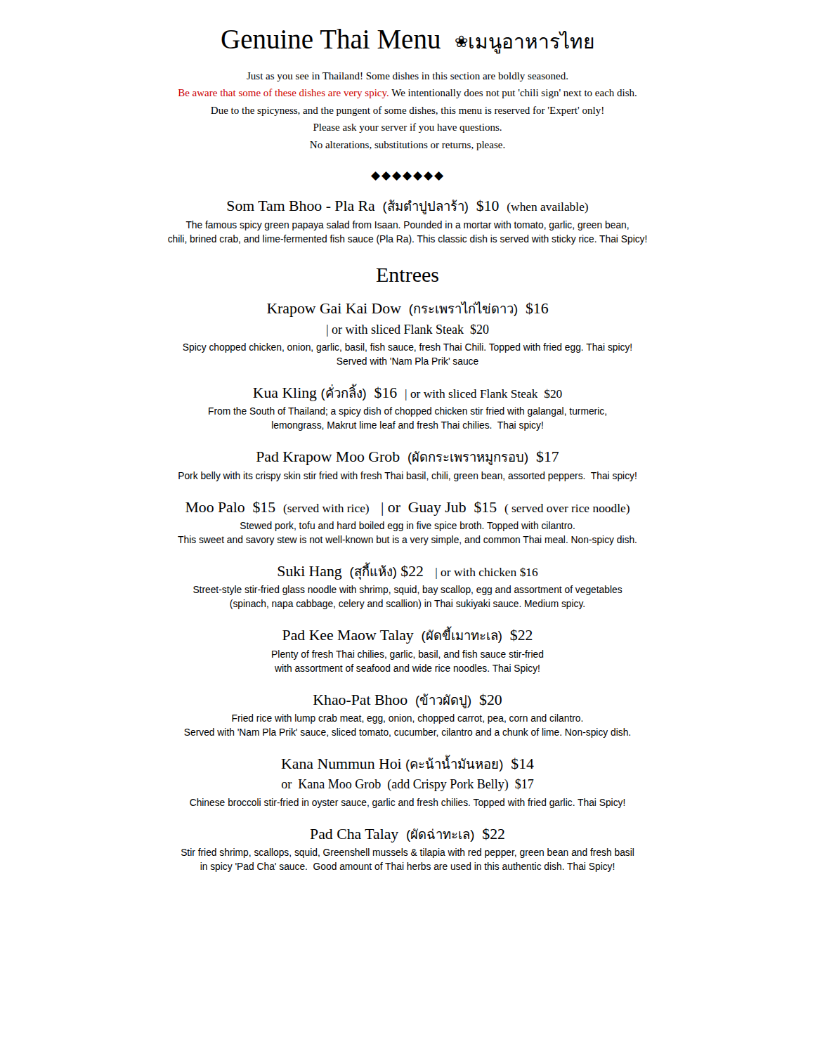Genuine Thai Menu ❀เมนูอาหารไทย
Just as you see in Thailand! Some dishes in this section are boldly seasoned.
Be aware that some of these dishes are very spicy. We intentionally does not put 'chili sign' next to each dish.
Due to the spicyness, and the pungent of some dishes, this menu is reserved for 'Expert' only!
Please ask your server if you have questions.
No alterations, substitutions or returns, please.
◆◆◆◆◆◆◆
Som Tam Bhoo - Pla Ra (ส้มตำปูปลาร้า) $10 (when available)
The famous spicy green papaya salad from Isaan. Pounded in a mortar with tomato, garlic, green bean,
chili, brined crab, and lime-fermented fish sauce (Pla Ra). This classic dish is served with sticky rice. Thai Spicy!
Entrees
Krapow Gai Kai Dow (กระเพราไก่ไข่ดาว) $16
| or with sliced Flank Steak $20
Spicy chopped chicken, onion, garlic, basil, fish sauce, fresh Thai Chili. Topped with fried egg. Thai spicy!
Served with 'Nam Pla Prik' sauce
Kua Kling (คั่วกลิ้ง) $16 | or with sliced Flank Steak $20
From the South of Thailand; a spicy dish of chopped chicken stir fried with galangal, turmeric,
lemongrass, Makrut lime leaf and fresh Thai chilies. Thai spicy!
Pad Krapow Moo Grob (ผัดกระเพราหมูกรอบ) $17
Pork belly with its crispy skin stir fried with fresh Thai basil, chili, green bean, assorted peppers. Thai spicy!
Moo Palo $15 (served with rice) | or Guay Jub $15 ( served over rice noodle)
Stewed pork, tofu and hard boiled egg in five spice broth. Topped with cilantro.
This sweet and savory stew is not well-known but is a very simple, and common Thai meal. Non-spicy dish.
Suki Hang (สุกี้แห้ง) $22 | or with chicken $16
Street-style stir-fried glass noodle with shrimp, squid, bay scallop, egg and assortment of vegetables
(spinach, napa cabbage, celery and scallion) in Thai sukiyaki sauce. Medium spicy.
Pad Kee Maow Talay (ผัดขี้เมาทะเล) $22
Plenty of fresh Thai chilies, garlic, basil, and fish sauce stir-fried
with assortment of seafood and wide rice noodles. Thai Spicy!
Khao-Pat Bhoo (ข้าวผัดปู) $20
Fried rice with lump crab meat, egg, onion, chopped carrot, pea, corn and cilantro.
Served with 'Nam Pla Prik' sauce, sliced tomato, cucumber, cilantro and a chunk of lime. Non-spicy dish.
Kana Nummun Hoi (คะน้าน้ำมันหอย) $14
or Kana Moo Grob (add Crispy Pork Belly) $17
Chinese broccoli stir-fried in oyster sauce, garlic and fresh chilies. Topped with fried garlic. Thai Spicy!
Pad Cha Talay (ผัดฉ่าทะเล) $22
Stir fried shrimp, scallops, squid, Greenshell mussels & tilapia with red pepper, green bean and fresh basil
in spicy 'Pad Cha' sauce. Good amount of Thai herbs are used in this authentic dish. Thai Spicy!